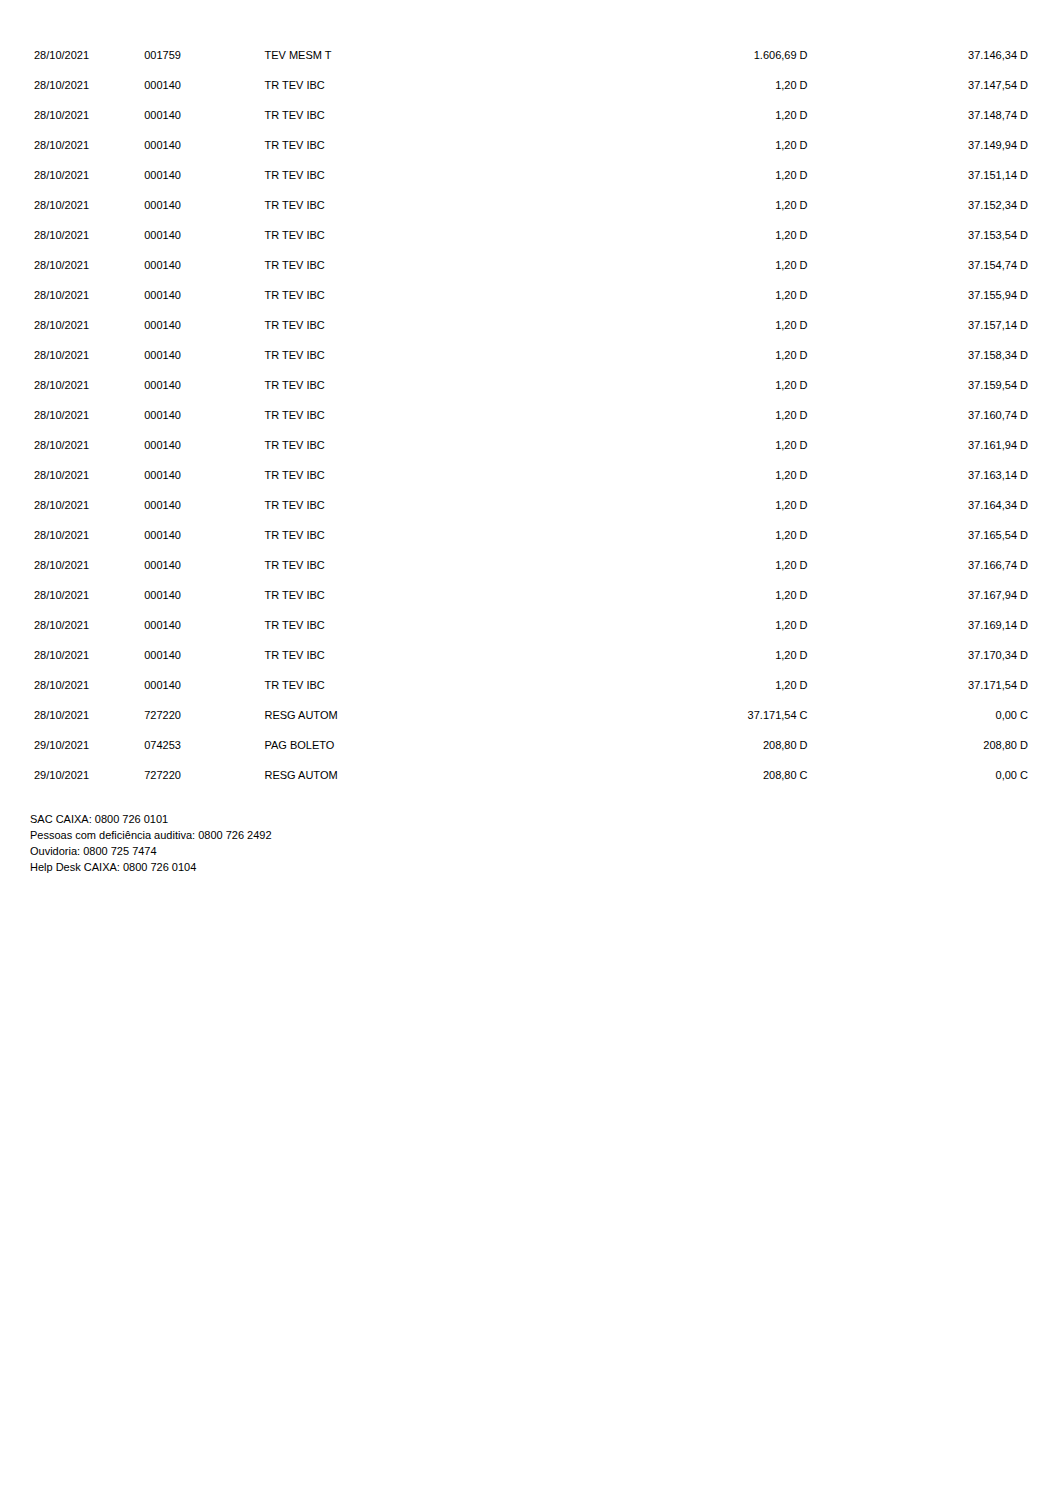| 28/10/2021 | 001759 | TEV MESM T | 1.606,69 D | 37.146,34 D |
| 28/10/2021 | 000140 | TR TEV IBC | 1,20 D | 37.147,54 D |
| 28/10/2021 | 000140 | TR TEV IBC | 1,20 D | 37.148,74 D |
| 28/10/2021 | 000140 | TR TEV IBC | 1,20 D | 37.149,94 D |
| 28/10/2021 | 000140 | TR TEV IBC | 1,20 D | 37.151,14 D |
| 28/10/2021 | 000140 | TR TEV IBC | 1,20 D | 37.152,34 D |
| 28/10/2021 | 000140 | TR TEV IBC | 1,20 D | 37.153,54 D |
| 28/10/2021 | 000140 | TR TEV IBC | 1,20 D | 37.154,74 D |
| 28/10/2021 | 000140 | TR TEV IBC | 1,20 D | 37.155,94 D |
| 28/10/2021 | 000140 | TR TEV IBC | 1,20 D | 37.157,14 D |
| 28/10/2021 | 000140 | TR TEV IBC | 1,20 D | 37.158,34 D |
| 28/10/2021 | 000140 | TR TEV IBC | 1,20 D | 37.159,54 D |
| 28/10/2021 | 000140 | TR TEV IBC | 1,20 D | 37.160,74 D |
| 28/10/2021 | 000140 | TR TEV IBC | 1,20 D | 37.161,94 D |
| 28/10/2021 | 000140 | TR TEV IBC | 1,20 D | 37.163,14 D |
| 28/10/2021 | 000140 | TR TEV IBC | 1,20 D | 37.164,34 D |
| 28/10/2021 | 000140 | TR TEV IBC | 1,20 D | 37.165,54 D |
| 28/10/2021 | 000140 | TR TEV IBC | 1,20 D | 37.166,74 D |
| 28/10/2021 | 000140 | TR TEV IBC | 1,20 D | 37.167,94 D |
| 28/10/2021 | 000140 | TR TEV IBC | 1,20 D | 37.169,14 D |
| 28/10/2021 | 000140 | TR TEV IBC | 1,20 D | 37.170,34 D |
| 28/10/2021 | 000140 | TR TEV IBC | 1,20 D | 37.171,54 D |
| 28/10/2021 | 727220 | RESG AUTOM | 37.171,54 C | 0,00 C |
| 29/10/2021 | 074253 | PAG BOLETO | 208,80 D | 208,80 D |
| 29/10/2021 | 727220 | RESG AUTOM | 208,80 C | 0,00 C |
SAC CAIXA: 0800 726 0101
Pessoas com deficiência auditiva: 0800 726 2492
Ouvidoria: 0800 725 7474
Help Desk CAIXA: 0800 726 0104